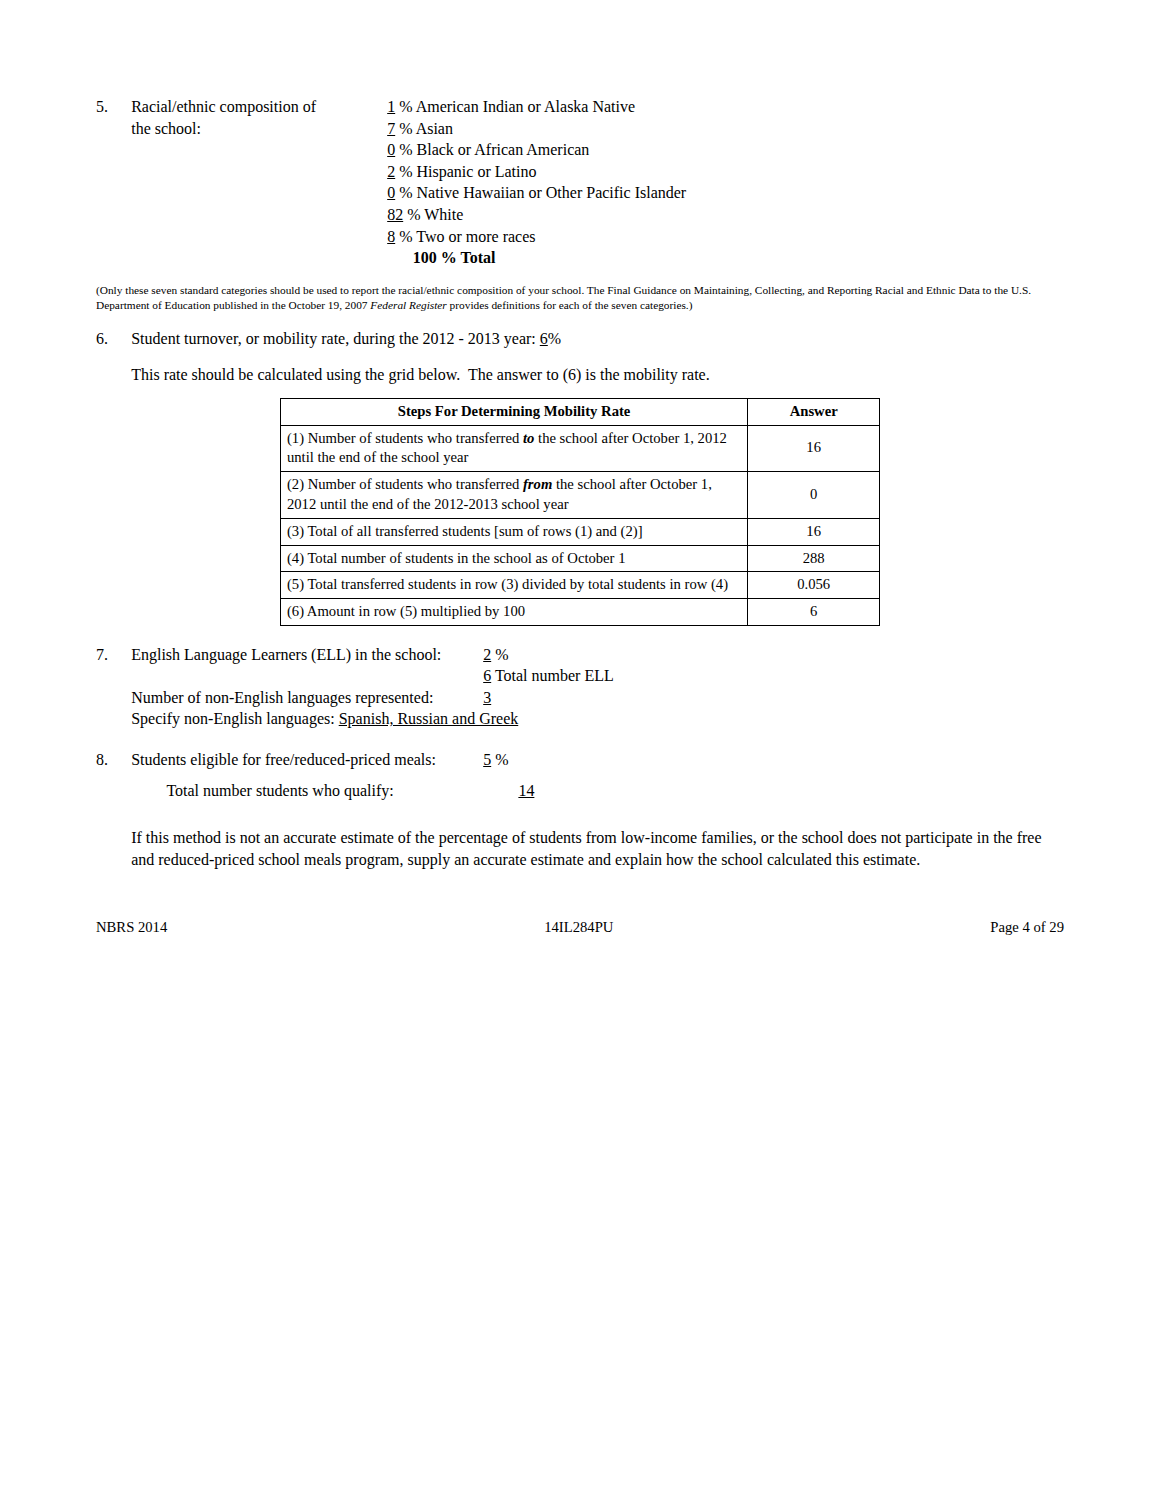5.
Racial/ethnic composition of
the school:
1 % American Indian or Alaska Native
7 % Asian
0 % Black or African American
2 % Hispanic or Latino
0 % Native Hawaiian or Other Pacific Islander
82 % White
8 % Two or more races
100 % Total
(Only these seven standard categories should be used to report the racial/ethnic composition of your school. The Final Guidance on Maintaining, Collecting, and Reporting Racial and Ethnic Data to the U.S. Department of Education published in the October 19, 2007 Federal Register provides definitions for each of the seven categories.)
6.
Student turnover, or mobility rate, during the 2012 - 2013 year: 6%
This rate should be calculated using the grid below. The answer to (6) is the mobility rate.
| Steps For Determining Mobility Rate | Answer |
| --- | --- |
| (1) Number of students who transferred to the school after October 1, 2012 until the end of the school year | 16 |
| (2) Number of students who transferred from the school after October 1, 2012 until the end of the 2012-2013 school year | 0 |
| (3) Total of all transferred students [sum of rows (1) and (2)] | 16 |
| (4) Total number of students in the school as of October 1 | 288 |
| (5) Total transferred students in row (3) divided by total students in row (4) | 0.056 |
| (6) Amount in row (5) multiplied by 100 | 6 |
7.
English Language Learners (ELL) in the school:
2 %
6 Total number ELL
Number of non-English languages represented:
3
Specify non-English languages: Spanish, Russian and Greek
8.
Students eligible for free/reduced-priced meals:
5 %
Total number students who qualify:
14
If this method is not an accurate estimate of the percentage of students from low-income families, or the school does not participate in the free and reduced-priced school meals program, supply an accurate estimate and explain how the school calculated this estimate.
NBRS 2014
14IL284PU
Page 4 of 29